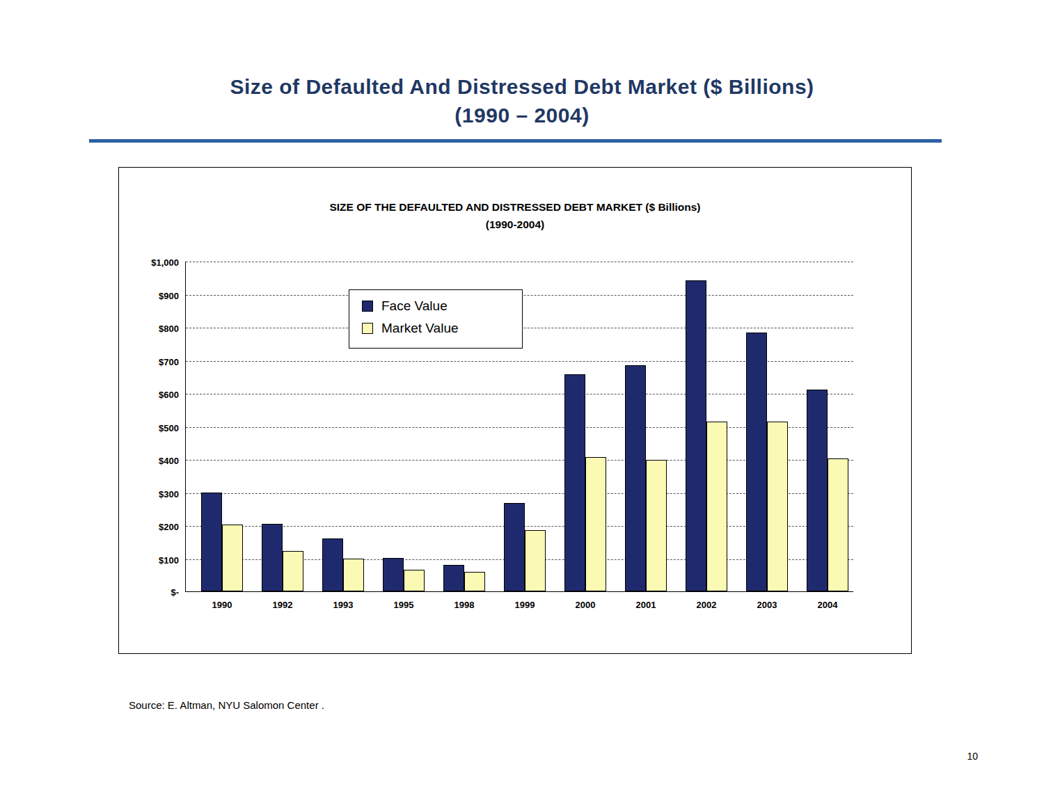Size of Defaulted And Distressed Debt Market ($ Billions) (1990 – 2004)
SIZE OF THE DEFAULTED AND DISTRESSED DEBT MARKET ($ Billions)
(1990-2004)
$1,000
$900
$800
$700
$600
$500
$400
$300
$200
$100
$-
1990
1992
1993
1995
1998
1999
2000
2001
2002
2003
2004
Face Value
Market Value
Source: E. Altman, NYU Salomon Center .
10